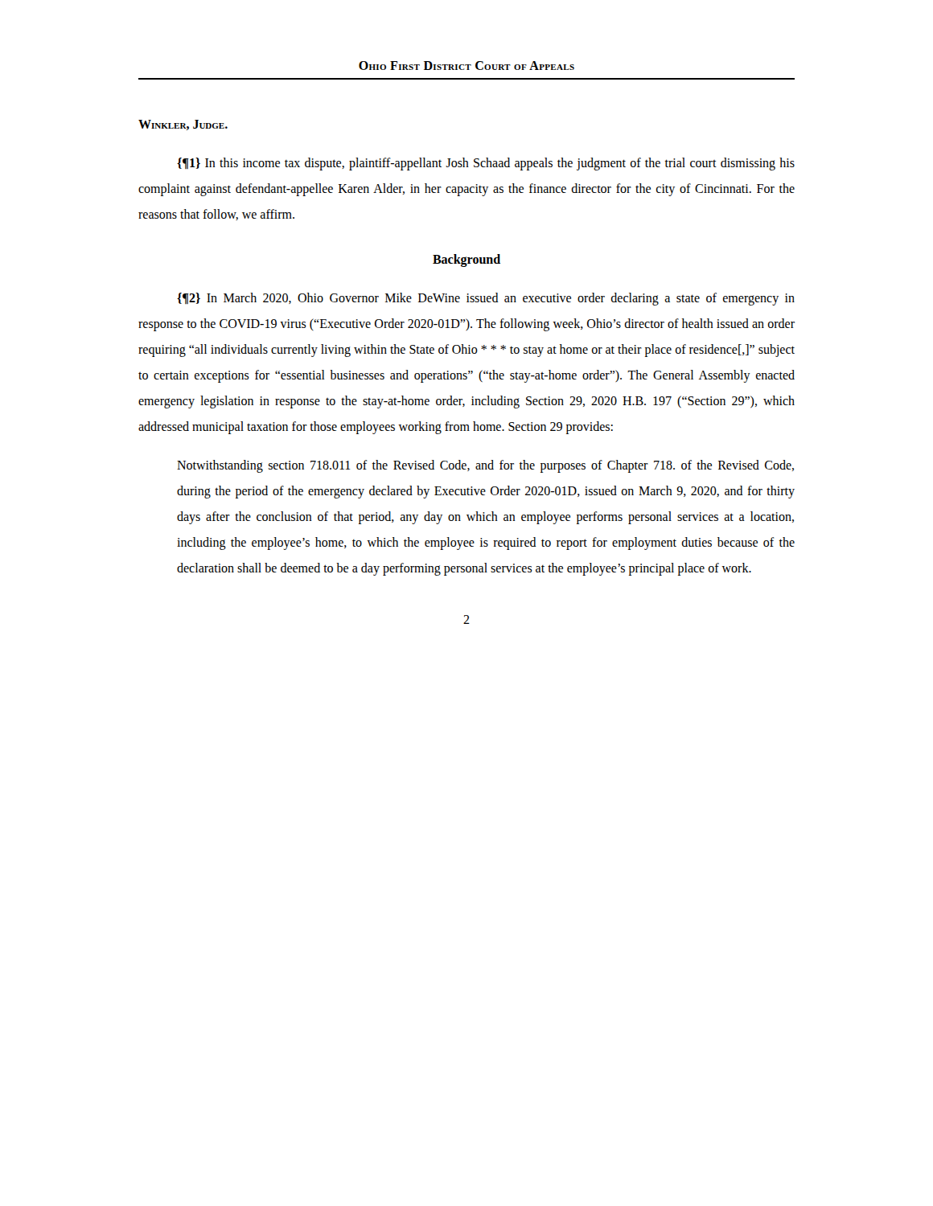Ohio First District Court of Appeals
Winkler, Judge.
{¶1} In this income tax dispute, plaintiff-appellant Josh Schaad appeals the judgment of the trial court dismissing his complaint against defendant-appellee Karen Alder, in her capacity as the finance director for the city of Cincinnati. For the reasons that follow, we affirm.
Background
{¶2} In March 2020, Ohio Governor Mike DeWine issued an executive order declaring a state of emergency in response to the COVID-19 virus (“Executive Order 2020-01D”). The following week, Ohio’s director of health issued an order requiring “all individuals currently living within the State of Ohio * * * to stay at home or at their place of residence[,]” subject to certain exceptions for “essential businesses and operations” (“the stay-at-home order”). The General Assembly enacted emergency legislation in response to the stay-at-home order, including Section 29, 2020 H.B. 197 (“Section 29”), which addressed municipal taxation for those employees working from home. Section 29 provides:
Notwithstanding section 718.011 of the Revised Code, and for the purposes of Chapter 718. of the Revised Code, during the period of the emergency declared by Executive Order 2020-01D, issued on March 9, 2020, and for thirty days after the conclusion of that period, any day on which an employee performs personal services at a location, including the employee’s home, to which the employee is required to report for employment duties because of the declaration shall be deemed to be a day performing personal services at the employee’s principal place of work.
2